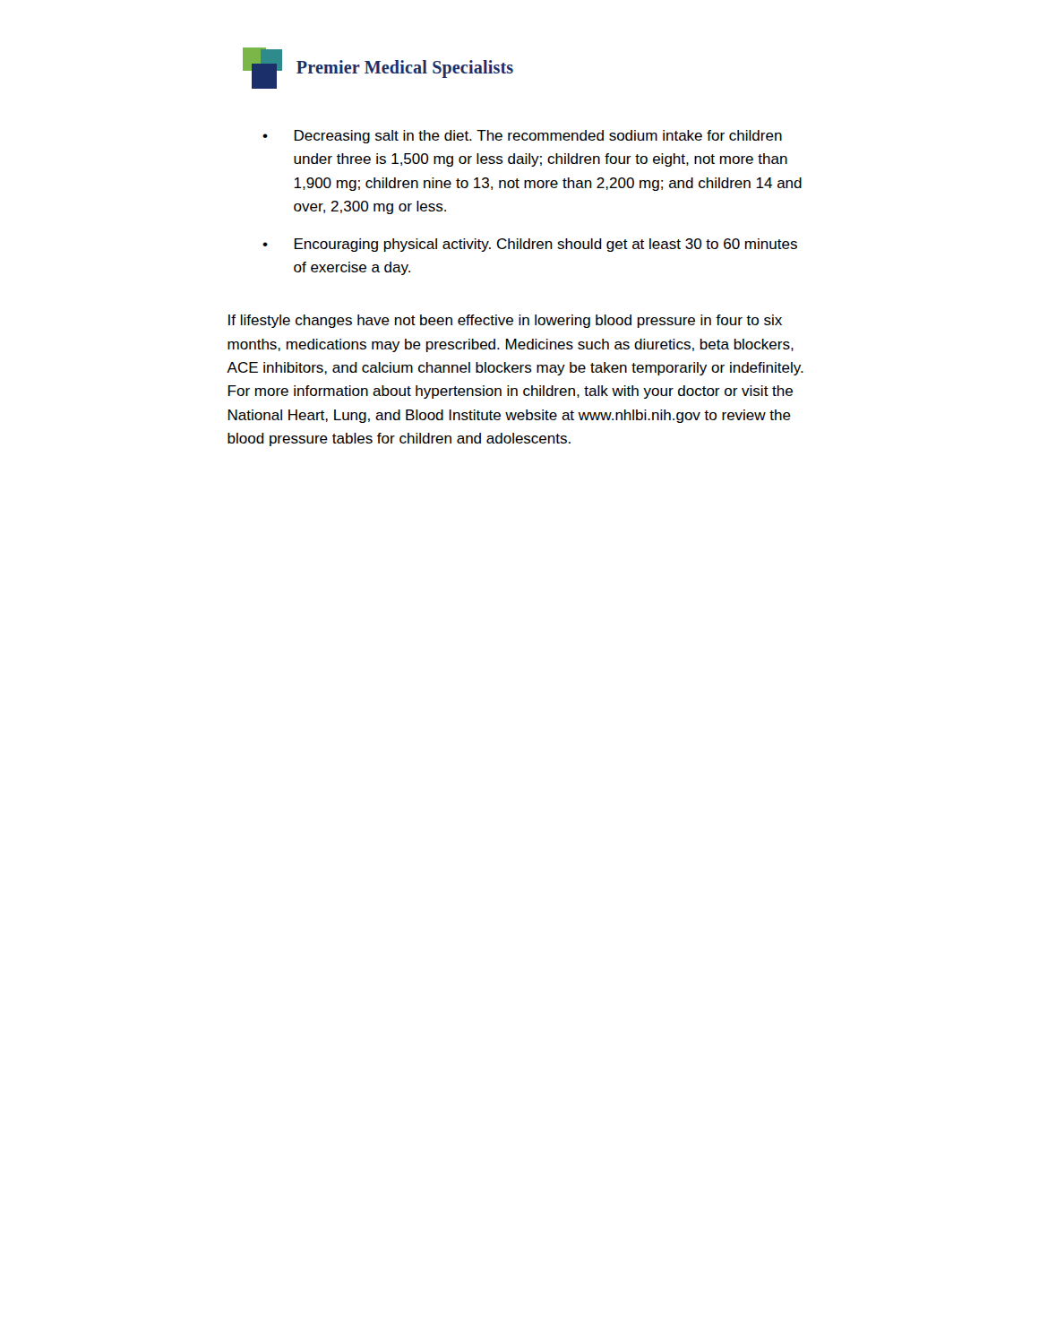Premier Medical Specialists
Decreasing salt in the diet. The recommended sodium intake for children under three is 1,500 mg or less daily; children four to eight, not more than 1,900 mg; children nine to 13, not more than 2,200 mg; and children 14 and over, 2,300 mg or less.
Encouraging physical activity. Children should get at least 30 to 60 minutes of exercise a day.
If lifestyle changes have not been effective in lowering blood pressure in four to six months, medications may be prescribed. Medicines such as diuretics, beta blockers, ACE inhibitors, and calcium channel blockers may be taken temporarily or indefinitely. For more information about hypertension in children, talk with your doctor or visit the National Heart, Lung, and Blood Institute website at www.nhlbi.nih.gov to review the blood pressure tables for children and adolescents.